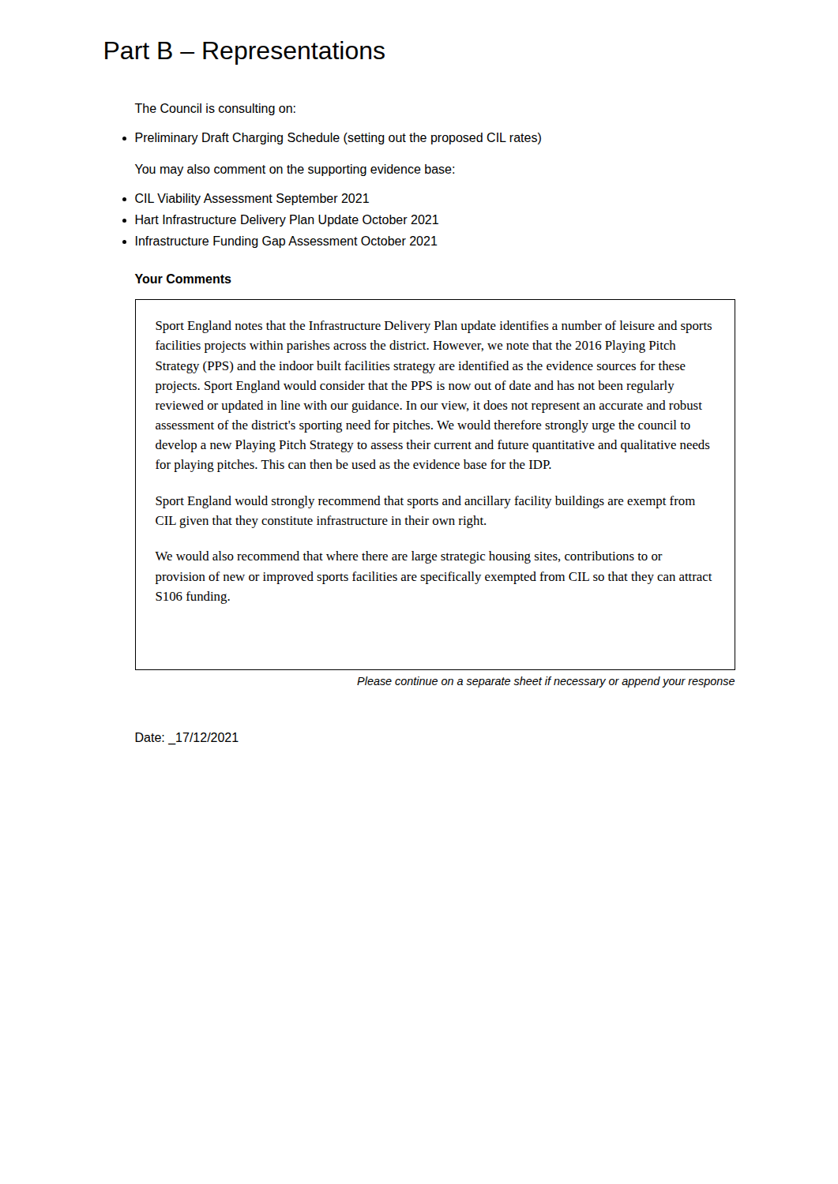Part B – Representations
The Council is consulting on:
Preliminary Draft Charging Schedule (setting out the proposed CIL rates)
You may also comment on the supporting evidence base:
CIL Viability Assessment September 2021
Hart Infrastructure Delivery Plan Update October 2021
Infrastructure Funding Gap Assessment October 2021
Your Comments
Sport England notes that the Infrastructure Delivery Plan update identifies a number of leisure and sports facilities projects within parishes across the district. However, we note that the 2016 Playing Pitch Strategy (PPS) and the indoor built facilities strategy are identified as the evidence sources for these projects. Sport England would consider that the PPS is now out of date and has not been regularly reviewed or updated in line with our guidance. In our view, it does not represent an accurate and robust assessment of the district's sporting need for pitches. We would therefore strongly urge the council to develop a new Playing Pitch Strategy to assess their current and future quantitative and qualitative needs for playing pitches. This can then be used as the evidence base for the IDP.
Sport England would strongly recommend that sports and ancillary facility buildings are exempt from CIL given that they constitute infrastructure in their own right.
We would also recommend that where there are large strategic housing sites, contributions to or provision of new or improved sports facilities are specifically exempted from CIL so that they can attract S106 funding.
Please continue on a separate sheet if necessary or append your response
Date: _17/12/2021